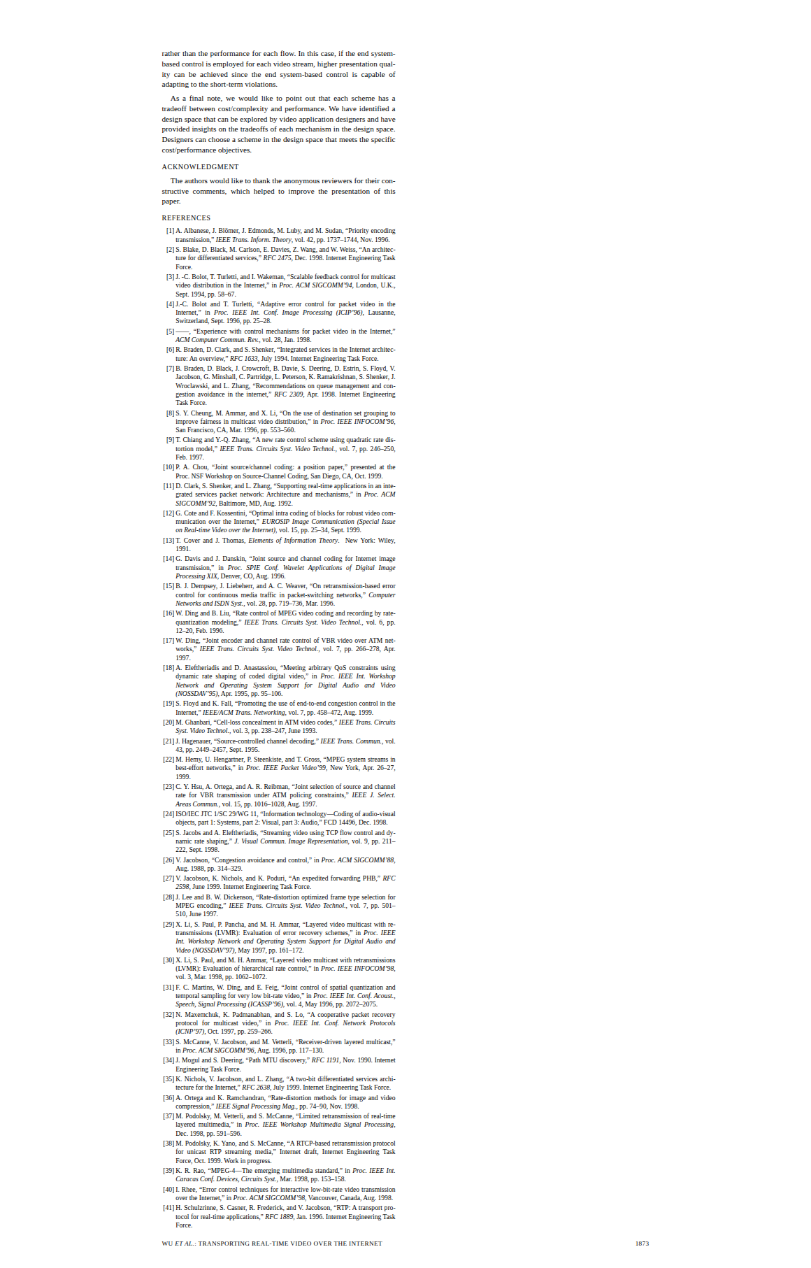rather than the performance for each flow. In this case, if the end system-based control is employed for each video stream, higher presentation quality can be achieved since the end system-based control is capable of adapting to the short-term violations.
As a final note, we would like to point out that each scheme has a tradeoff between cost/complexity and performance. We have identified a design space that can be explored by video application designers and have provided insights on the tradeoffs of each mechanism in the design space. Designers can choose a scheme in the design space that meets the specific cost/performance objectives.
Acknowledgment
The authors would like to thank the anonymous reviewers for their constructive comments, which helped to improve the presentation of this paper.
References
[1] A. Albanese, J. Blömer, J. Edmonds, M. Luby, and M. Sudan, “Priority encoding transmission,” IEEE Trans. Inform. Theory, vol. 42, pp. 1737–1744, Nov. 1996.
[2] S. Blake, D. Black, M. Carlson, E. Davies, Z. Wang, and W. Weiss, “An architecture for differentiated services,” RFC 2475, Dec. 1998. Internet Engineering Task Force.
[3] J. -C. Bolot, T. Turletti, and I. Wakeman, “Scalable feedback control for multicast video distribution in the Internet,” in Proc. ACM SIGCOMM’94, London, U.K., Sept. 1994, pp. 58–67.
[4] J.-C. Bolot and T. Turletti, “Adaptive error control for packet video in the Internet,” in Proc. IEEE Int. Conf. Image Processing (ICIP’96), Lausanne, Switzerland, Sept. 1996, pp. 25–28.
[5]——, “Experience with control mechanisms for packet video in the Internet,” ACM Computer Commun. Rev., vol. 28, Jan. 1998.
[6] R. Braden, D. Clark, and S. Shenker, “Integrated services in the Internet architecture: An overview,” RFC 1633, July 1994. Internet Engineering Task Force.
[7] B. Braden, D. Black, J. Crowcroft, B. Davie, S. Deering, D. Estrin, S. Floyd, V. Jacobson, G. Minshall, C. Partridge, L. Peterson, K. Ramakrishnan, S. Shenker, J. Wroclawski, and L. Zhang, “Recommendations on queue management and congestion avoidance in the internet,” RFC 2309, Apr. 1998. Internet Engineering Task Force.
[8] S. Y. Cheung, M. Ammar, and X. Li, “On the use of destination set grouping to improve fairness in multicast video distribution,” in Proc. IEEE INFOCOM’96, San Francisco, CA, Mar. 1996, pp. 553–560.
[9] T. Chiang and Y.-Q. Zhang, “A new rate control scheme using quadratic rate distortion model,” IEEE Trans. Circuits Syst. Video Technol., vol. 7, pp. 246–250, Feb. 1997.
[10] P. A. Chou, “Joint source/channel coding: a position paper,” presented at the Proc. NSF Workshop on Source-Channel Coding, San Diego, CA, Oct. 1999.
[11] D. Clark, S. Shenker, and L. Zhang, “Supporting real-time applications in an integrated services packet network: Architecture and mechanisms,” in Proc. ACM SIGCOMM’92, Baltimore, MD, Aug. 1992.
[12] G. Cote and F. Kossentini, “Optimal intra coding of blocks for robust video communication over the Internet,” EUROSIP Image Communication (Special Issue on Real-time Video over the Internet), vol. 15, pp. 25–34, Sept. 1999.
[13] T. Cover and J. Thomas, Elements of Information Theory. New York: Wiley, 1991.
[14] G. Davis and J. Danskin, “Joint source and channel coding for Internet image transmission,” in Proc. SPIE Conf. Wavelet Applications of Digital Image Processing XIX, Denver, CO, Aug. 1996.
[15] B. J. Dempsey, J. Liebeherr, and A. C. Weaver, “On retransmission-based error control for continuous media traffic in packet-switching networks,” Computer Networks and ISDN Syst., vol. 28, pp. 719–736, Mar. 1996.
[16] W. Ding and B. Liu, “Rate control of MPEG video coding and recording by rate-quantization modeling,” IEEE Trans. Circuits Syst. Video Technol., vol. 6, pp. 12–20, Feb. 1996.
[17] W. Ding, “Joint encoder and channel rate control of VBR video over ATM networks,” IEEE Trans. Circuits Syst. Video Technol., vol. 7, pp. 266–278, Apr. 1997.
[18] A. Eleftheriadis and D. Anastassiou, “Meeting arbitrary QoS constraints using dynamic rate shaping of coded digital video,” in Proc. IEEE Int. Workshop Network and Operating System Support for Digital Audio and Video (NOSSDAV’95), Apr. 1995, pp. 95–106.
[19] S. Floyd and K. Fall, “Promoting the use of end-to-end congestion control in the Internet,” IEEE/ACM Trans. Networking, vol. 7, pp. 458–472, Aug. 1999.
[20] M. Ghanbari, “Cell-loss concealment in ATM video codes,” IEEE Trans. Circuits Syst. Video Technol., vol. 3, pp. 238–247, June 1993.
[21] J. Hagenauer, “Source-controlled channel decoding,” IEEE Trans. Commun., vol. 43, pp. 2449–2457, Sept. 1995.
[22] M. Hemy, U. Hengartner, P. Steenkiste, and T. Gross, “MPEG system streams in best-effort networks,” in Proc. IEEE Packet Video’99, New York, Apr. 26–27, 1999.
[23] C. Y. Hsu, A. Ortega, and A. R. Reibman, “Joint selection of source and channel rate for VBR transmission under ATM policing constraints,” IEEE J. Select. Areas Commun., vol. 15, pp. 1016–1028, Aug. 1997.
[24] ISO/IEC JTC 1/SC 29/WG 11, “Information technology—Coding of audio-visual objects, part 1: Systems, part 2: Visual, part 3: Audio,” FCD 14496, Dec. 1998.
[25] S. Jacobs and A. Eleftheriadis, “Streaming video using TCP flow control and dynamic rate shaping,” J. Visual Commun. Image Representation, vol. 9, pp. 211–222, Sept. 1998.
[26] V. Jacobson, “Congestion avoidance and control,” in Proc. ACM SIGCOMM’88, Aug. 1988, pp. 314–329.
[27] V. Jacobson, K. Nichols, and K. Poduri, “An expedited forwarding PHB,” RFC 2598, June 1999. Internet Engineering Task Force.
[28] J. Lee and B. W. Dickenson, “Rate-distortion optimized frame type selection for MPEG encoding,” IEEE Trans. Circuits Syst. Video Technol., vol. 7, pp. 501–510, June 1997.
[29] X. Li, S. Paul, P. Pancha, and M. H. Ammar, “Layered video multicast with retransmissions (LVMR): Evaluation of error recovery schemes,” in Proc. IEEE Int. Workshop Network and Operating System Support for Digital Audio and Video (NOSSDAV’97), May 1997, pp. 161–172.
[30] X. Li, S. Paul, and M. H. Ammar, “Layered video multicast with retransmissions (LVMR): Evaluation of hierarchical rate control,” in Proc. IEEE INFOCOM’98, vol. 3, Mar. 1998, pp. 1062–1072.
[31] F. C. Martins, W. Ding, and E. Feig, “Joint control of spatial quantization and temporal sampling for very low bit-rate video,” in Proc. IEEE Int. Conf. Acoust., Speech, Signal Processing (ICASSP’96), vol. 4, May 1996, pp. 2072–2075.
[32] N. Maxemchuk, K. Padmanabhan, and S. Lo, “A cooperative packet recovery protocol for multicast video,” in Proc. IEEE Int. Conf. Network Protocols (ICNP’97), Oct. 1997, pp. 259–266.
[33] S. McCanne, V. Jacobson, and M. Vetterli, “Receiver-driven layered multicast,” in Proc. ACM SIGCOMM’96, Aug. 1996, pp. 117–130.
[34] J. Mogul and S. Deering, “Path MTU discovery,” RFC 1191, Nov. 1990. Internet Engineering Task Force.
[35] K. Nichols, V. Jacobson, and L. Zhang, “A two-bit differentiated services architecture for the Internet,” RFC 2638, July 1999. Internet Engineering Task Force.
[36] A. Ortega and K. Ramchandran, “Rate-distortion methods for image and video compression,” IEEE Signal Processing Mag., pp. 74–90, Nov. 1998.
[37] M. Podolsky, M. Vetterli, and S. McCanne, “Limited retransmission of real-time layered multimedia,” in Proc. IEEE Workshop Multimedia Signal Processing, Dec. 1998, pp. 591–596.
[38] M. Podolsky, K. Yano, and S. McCanne, “A RTCP-based retransmission protocol for unicast RTP streaming media,” Internet draft, Internet Engineering Task Force, Oct. 1999. Work in progress.
[39] K. R. Rao, “MPEG-4—The emerging multimedia standard,” in Proc. IEEE Int. Caracas Conf. Devices, Circuits Syst., Mar. 1998, pp. 153–158.
[40] I. Rhee, “Error control techniques for interactive low-bit-rate video transmission over the Internet,” in Proc. ACM SIGCOMM’98, Vancouver, Canada, Aug. 1998.
[41] H. Schulzrinne, S. Casner, R. Frederick, and V. Jacobson, “RTP: A transport protocol for real-time applications,” RFC 1889, Jan. 1996. Internet Engineering Task Force.
WU et al.: TRANSPORTING REAL-TIME VIDEO OVER THE INTERNET
1873